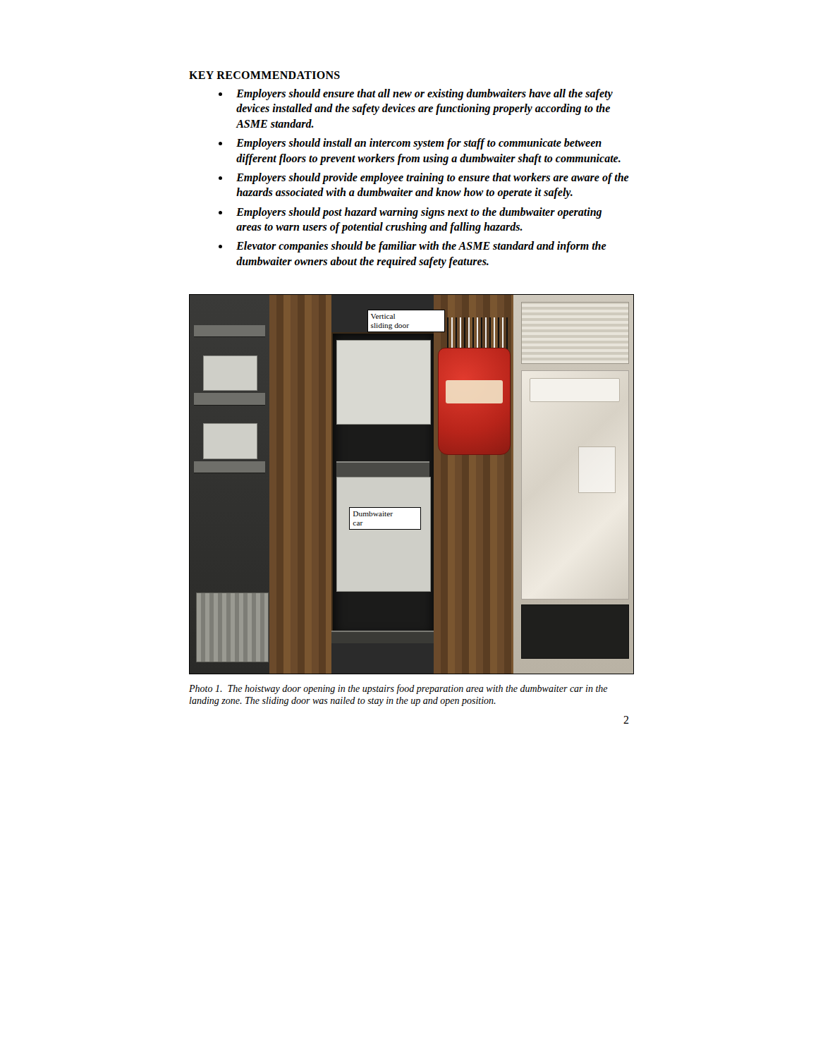KEY RECOMMENDATIONS
Employers should ensure that all new or existing dumbwaiters have all the safety devices installed and the safety devices are functioning properly according to the ASME standard.
Employers should install an intercom system for staff to communicate between different floors to prevent workers from using a dumbwaiter shaft to communicate.
Employers should provide employee training to ensure that workers are aware of the hazards associated with a dumbwaiter and know how to operate it safely.
Employers should post hazard warning signs next to the dumbwaiter operating areas to warn users of potential crushing and falling hazards.
Elevator companies should be familiar with the ASME standard and inform the dumbwaiter owners about the required safety features.
Vertical
sliding door
Dumbwaiter
car
Photo 1. The hoistway door opening in the upstairs food preparation area with the dumbwaiter car in the landing zone. The sliding door was nailed to stay in the up and open position.
2